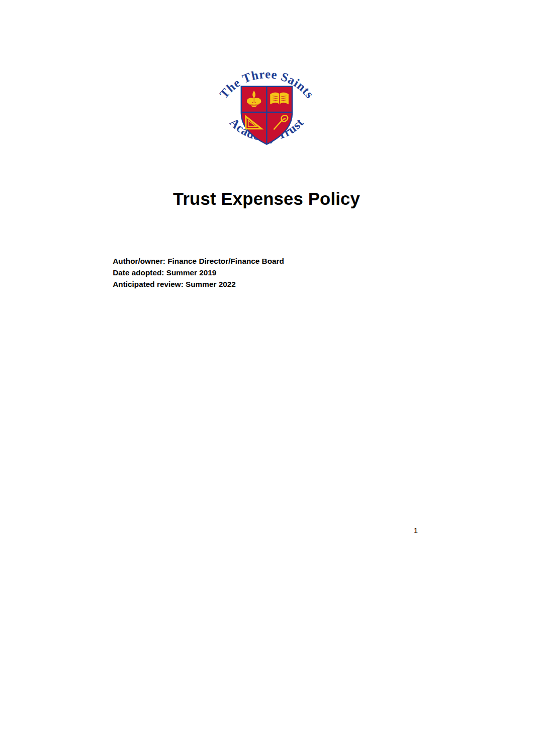The Three Saints Academy Trust
Trust Expenses Policy
Author/owner: Finance Director/Finance Board
Date adopted: Summer 2019
Anticipated review: Summer 2022
1